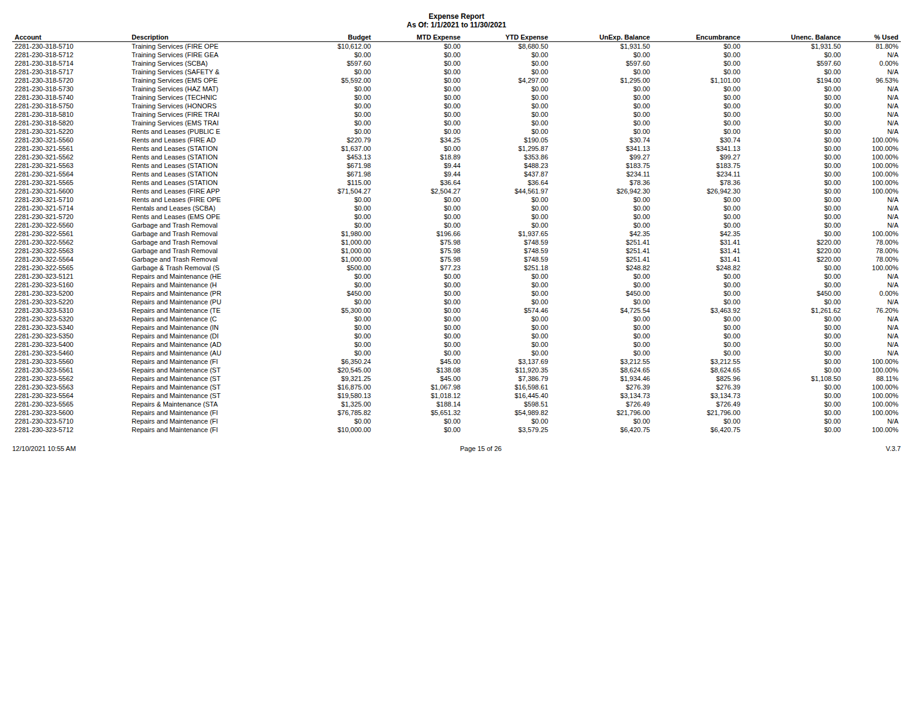Expense Report
As Of: 1/1/2021 to 11/30/2021
| Account | Description | Budget | MTD Expense | YTD Expense | UnExp. Balance | Encumbrance | Unenc. Balance | % Used |
| --- | --- | --- | --- | --- | --- | --- | --- | --- |
| 2281-230-318-5710 | Training Services (FIRE OPE | $10,612.00 | $0.00 | $8,680.50 | $1,931.50 | $0.00 | $1,931.50 | 81.80% |
| 2281-230-318-5712 | Training Services (FIRE GEA | $0.00 | $0.00 | $0.00 | $0.00 | $0.00 | $0.00 | N/A |
| 2281-230-318-5714 | Training Services (SCBA) | $597.60 | $0.00 | $0.00 | $597.60 | $0.00 | $597.60 | 0.00% |
| 2281-230-318-5717 | Training Services (SAFETY & | $0.00 | $0.00 | $0.00 | $0.00 | $0.00 | $0.00 | N/A |
| 2281-230-318-5720 | Training Services (EMS OPE | $5,592.00 | $0.00 | $4,297.00 | $1,295.00 | $1,101.00 | $194.00 | 96.53% |
| 2281-230-318-5730 | Training Services (HAZ MAT) | $0.00 | $0.00 | $0.00 | $0.00 | $0.00 | $0.00 | N/A |
| 2281-230-318-5740 | Training Services (TECHNIC | $0.00 | $0.00 | $0.00 | $0.00 | $0.00 | $0.00 | N/A |
| 2281-230-318-5750 | Training Services (HONORS | $0.00 | $0.00 | $0.00 | $0.00 | $0.00 | $0.00 | N/A |
| 2281-230-318-5810 | Training Services (FIRE TRAI | $0.00 | $0.00 | $0.00 | $0.00 | $0.00 | $0.00 | N/A |
| 2281-230-318-5820 | Training Services (EMS TRAI | $0.00 | $0.00 | $0.00 | $0.00 | $0.00 | $0.00 | N/A |
| 2281-230-321-5220 | Rents and Leases (PUBLIC E | $0.00 | $0.00 | $0.00 | $0.00 | $0.00 | $0.00 | N/A |
| 2281-230-321-5560 | Rents and Leases (FIRE AD | $220.79 | $34.25 | $190.05 | $30.74 | $30.74 | $0.00 | 100.00% |
| 2281-230-321-5561 | Rents and Leases (STATION | $1,637.00 | $0.00 | $1,295.87 | $341.13 | $341.13 | $0.00 | 100.00% |
| 2281-230-321-5562 | Rents and Leases (STATION | $453.13 | $18.89 | $353.86 | $99.27 | $99.27 | $0.00 | 100.00% |
| 2281-230-321-5563 | Rents and Leases (STATION | $671.98 | $9.44 | $488.23 | $183.75 | $183.75 | $0.00 | 100.00% |
| 2281-230-321-5564 | Rents and Leases (STATION | $671.98 | $9.44 | $437.87 | $234.11 | $234.11 | $0.00 | 100.00% |
| 2281-230-321-5565 | Rents and Leases (STATION | $115.00 | $36.64 | $36.64 | $78.36 | $78.36 | $0.00 | 100.00% |
| 2281-230-321-5600 | Rents and Leases (FIRE APP | $71,504.27 | $2,504.27 | $44,561.97 | $26,942.30 | $26,942.30 | $0.00 | 100.00% |
| 2281-230-321-5710 | Rents and Leases (FIRE OPE | $0.00 | $0.00 | $0.00 | $0.00 | $0.00 | $0.00 | N/A |
| 2281-230-321-5714 | Rentals and Leases (SCBA) | $0.00 | $0.00 | $0.00 | $0.00 | $0.00 | $0.00 | N/A |
| 2281-230-321-5720 | Rents and Leases (EMS OPE | $0.00 | $0.00 | $0.00 | $0.00 | $0.00 | $0.00 | N/A |
| 2281-230-322-5560 | Garbage and Trash Removal | $0.00 | $0.00 | $0.00 | $0.00 | $0.00 | $0.00 | N/A |
| 2281-230-322-5561 | Garbage and Trash Removal | $1,980.00 | $196.66 | $1,937.65 | $42.35 | $42.35 | $0.00 | 100.00% |
| 2281-230-322-5562 | Garbage and Trash Removal | $1,000.00 | $75.98 | $748.59 | $251.41 | $31.41 | $220.00 | 78.00% |
| 2281-230-322-5563 | Garbage and Trash Removal | $1,000.00 | $75.98 | $748.59 | $251.41 | $31.41 | $220.00 | 78.00% |
| 2281-230-322-5564 | Garbage and Trash Removal | $1,000.00 | $75.98 | $748.59 | $251.41 | $31.41 | $220.00 | 78.00% |
| 2281-230-322-5565 | Garbage & Trash Removal (S | $500.00 | $77.23 | $251.18 | $248.82 | $248.82 | $0.00 | 100.00% |
| 2281-230-323-5121 | Repairs and Maintenance (HE | $0.00 | $0.00 | $0.00 | $0.00 | $0.00 | $0.00 | N/A |
| 2281-230-323-5160 | Repairs and Maintenance (H | $0.00 | $0.00 | $0.00 | $0.00 | $0.00 | $0.00 | N/A |
| 2281-230-323-5200 | Repairs and Maintenance (PR | $450.00 | $0.00 | $0.00 | $450.00 | $0.00 | $450.00 | 0.00% |
| 2281-230-323-5220 | Repairs and Maintenance (PU | $0.00 | $0.00 | $0.00 | $0.00 | $0.00 | $0.00 | N/A |
| 2281-230-323-5310 | Repairs and Maintenance (TE | $5,300.00 | $0.00 | $574.46 | $4,725.54 | $3,463.92 | $1,261.62 | 76.20% |
| 2281-230-323-5320 | Repairs and Maintenance (C | $0.00 | $0.00 | $0.00 | $0.00 | $0.00 | $0.00 | N/A |
| 2281-230-323-5340 | Repairs and Maintenance (IN | $0.00 | $0.00 | $0.00 | $0.00 | $0.00 | $0.00 | N/A |
| 2281-230-323-5350 | Repairs and Maintenance (DI | $0.00 | $0.00 | $0.00 | $0.00 | $0.00 | $0.00 | N/A |
| 2281-230-323-5400 | Repairs and Maintenance (AD | $0.00 | $0.00 | $0.00 | $0.00 | $0.00 | $0.00 | N/A |
| 2281-230-323-5460 | Repairs and Maintenance (AU | $0.00 | $0.00 | $0.00 | $0.00 | $0.00 | $0.00 | N/A |
| 2281-230-323-5560 | Repairs and Maintenance (FI | $6,350.24 | $45.00 | $3,137.69 | $3,212.55 | $3,212.55 | $0.00 | 100.00% |
| 2281-230-323-5561 | Repairs and Maintenance (ST | $20,545.00 | $138.08 | $11,920.35 | $8,624.65 | $8,624.65 | $0.00 | 100.00% |
| 2281-230-323-5562 | Repairs and Maintenance (ST | $9,321.25 | $45.00 | $7,386.79 | $1,934.46 | $825.96 | $1,108.50 | 88.11% |
| 2281-230-323-5563 | Repairs and Maintenance (ST | $16,875.00 | $1,067.98 | $16,598.61 | $276.39 | $276.39 | $0.00 | 100.00% |
| 2281-230-323-5564 | Repairs and Maintenance (ST | $19,580.13 | $1,018.12 | $16,445.40 | $3,134.73 | $3,134.73 | $0.00 | 100.00% |
| 2281-230-323-5565 | Repairs & Maintenance (STA | $1,325.00 | $188.14 | $598.51 | $726.49 | $726.49 | $0.00 | 100.00% |
| 2281-230-323-5600 | Repairs and Maintenance (FI | $76,785.82 | $5,651.32 | $54,989.82 | $21,796.00 | $21,796.00 | $0.00 | 100.00% |
| 2281-230-323-5710 | Repairs and Maintenance (FI | $0.00 | $0.00 | $0.00 | $0.00 | $0.00 | $0.00 | N/A |
| 2281-230-323-5712 | Repairs and Maintenance (FI | $10,000.00 | $0.00 | $3,579.25 | $6,420.75 | $6,420.75 | $0.00 | 100.00% |
12/10/2021 10:55 AM Page 15 of 26 V.3.7